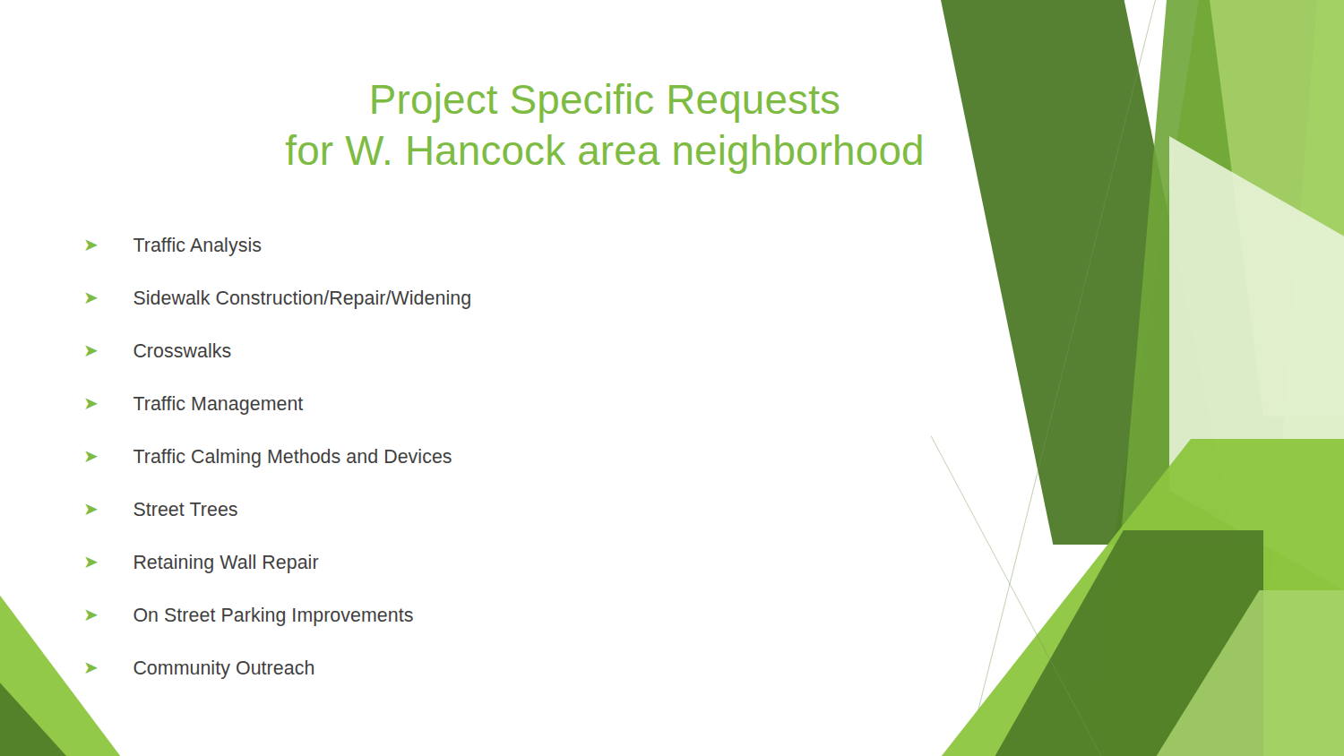Project Specific Requests
for W. Hancock area neighborhood
Traffic Analysis
Sidewalk Construction/Repair/Widening
Crosswalks
Traffic Management
Traffic Calming Methods and Devices
Street Trees
Retaining Wall Repair
On Street Parking Improvements
Community Outreach